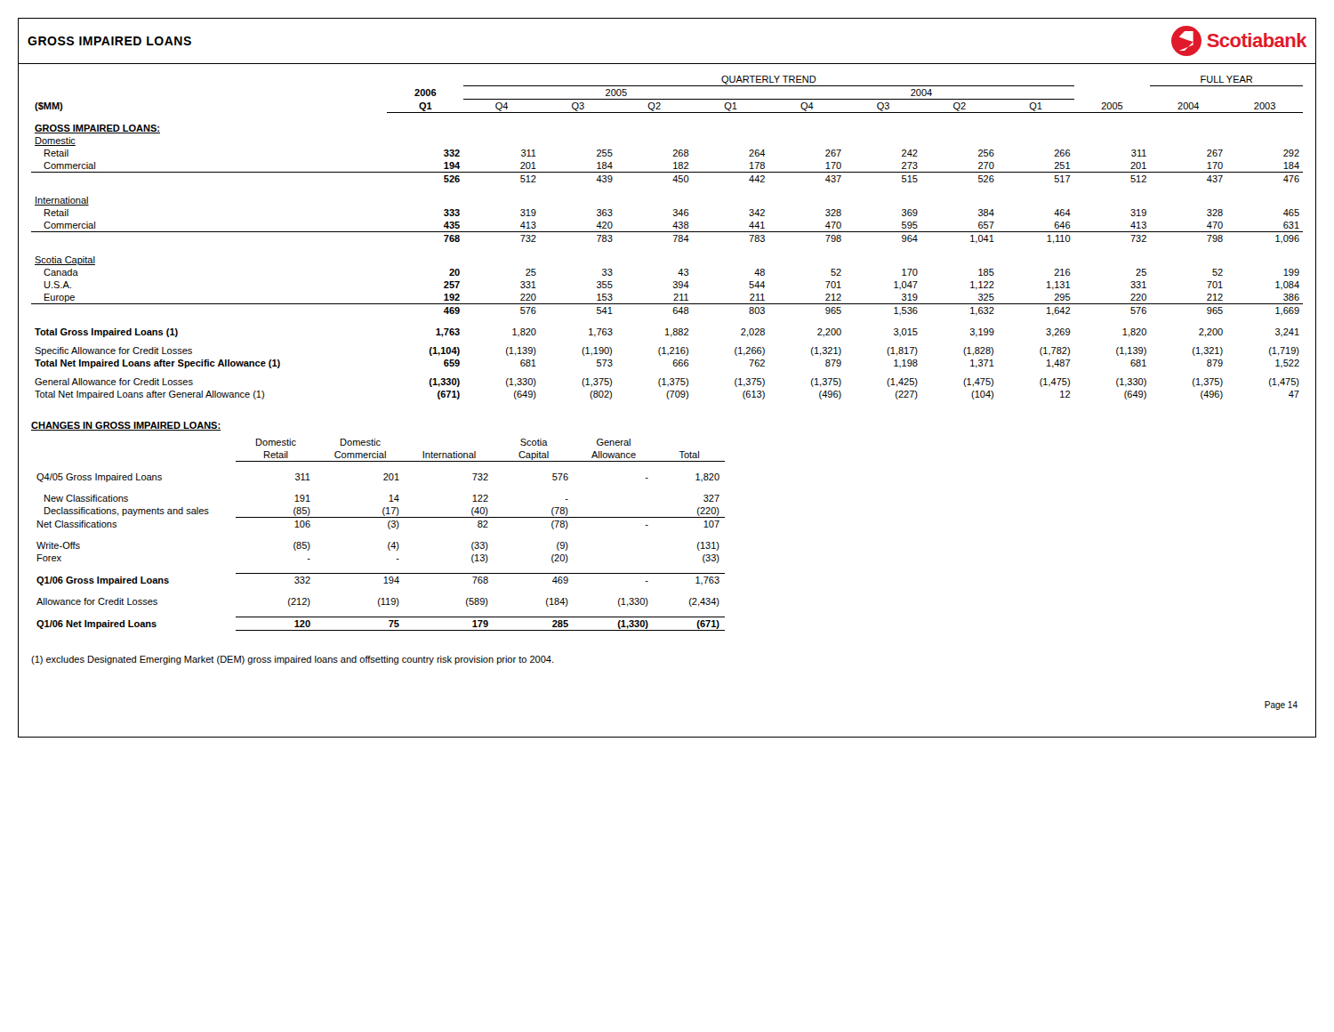GROSS IMPAIRED LOANS
Scotiabank
| | | QUARTERLY TREND | | FULL YEAR |
| | 2006 | 2005 | 2004 | |
| ($MM) | Q1 | Q4 | Q3 | Q2 | Q1 | Q4 | Q3 | Q2 | Q1 | 2005 | 2004 | 2003 |
| GROSS IMPAIRED LOANS: | |
| Domestic | |
| Retail | 332 | 311 | 255 | 268 | 264 | 267 | 242 | 256 | 266 | 311 | 267 | 292 |
| Commercial | 194 | 201 | 184 | 182 | 178 | 170 | 273 | 270 | 251 | 201 | 170 | 184 |
| | 526 | 512 | 439 | 450 | 442 | 437 | 515 | 526 | 517 | 512 | 437 | 476 |
| International | |
| Retail | 333 | 319 | 363 | 346 | 342 | 328 | 369 | 384 | 464 | 319 | 328 | 465 |
| Commercial | 435 | 413 | 420 | 438 | 441 | 470 | 595 | 657 | 646 | 413 | 470 | 631 |
| | 768 | 732 | 783 | 784 | 783 | 798 | 964 | 1,041 | 1,110 | 732 | 798 | 1,096 |
| Scotia Capital | |
| Canada | 20 | 25 | 33 | 43 | 48 | 52 | 170 | 185 | 216 | 25 | 52 | 199 |
| U.S.A. | 257 | 331 | 355 | 394 | 544 | 701 | 1,047 | 1,122 | 1,131 | 331 | 701 | 1,084 |
| Europe | 192 | 220 | 153 | 211 | 211 | 212 | 319 | 325 | 295 | 220 | 212 | 386 |
| | 469 | 576 | 541 | 648 | 803 | 965 | 1,536 | 1,632 | 1,642 | 576 | 965 | 1,669 |
| Total Gross Impaired Loans (1) | 1,763 | 1,820 | 1,763 | 1,882 | 2,028 | 2,200 | 3,015 | 3,199 | 3,269 | 1,820 | 2,200 | 3,241 |
| Specific Allowance for Credit Losses | (1,104) | (1,139) | (1,190) | (1,216) | (1,266) | (1,321) | (1,817) | (1,828) | (1,782) | (1,139) | (1,321) | (1,719) |
| Total Net Impaired Loans after Specific Allowance (1) | 659 | 681 | 573 | 666 | 762 | 879 | 1,198 | 1,371 | 1,487 | 681 | 879 | 1,522 |
| General Allowance for Credit Losses | (1,330) | (1,330) | (1,375) | (1,375) | (1,375) | (1,375) | (1,425) | (1,475) | (1,475) | (1,330) | (1,375) | (1,475) |
| Total Net Impaired Loans after General Allowance (1) | (671) | (649) | (802) | (709) | (613) | (496) | (227) | (104) | 12 | (649) | (496) | 47 |
CHANGES IN GROSS IMPAIRED LOANS:
| | Domestic | Domestic | | Scotia | General | |
| | Retail | Commercial | International | Capital | Allowance | Total |
| Q4/05 Gross Impaired Loans | 311 | 201 | 732 | 576 | - | 1,820 |
| New Classifications | 191 | 14 | 122 | - | | 327 |
| Declassifications, payments and sales | (85) | (17) | (40) | (78) | | (220) |
| Net Classifications | 106 | (3) | 82 | (78) | - | 107 |
| Write-Offs | (85) | (4) | (33) | (9) | | (131) |
| Forex | - | - | (13) | (20) | | (33) |
| Q1/06 Gross Impaired Loans | 332 | 194 | 768 | 469 | - | 1,763 |
| Allowance for Credit Losses | (212) | (119) | (589) | (184) | (1,330) | (2,434) |
| Q1/06 Net Impaired Loans | 120 | 75 | 179 | 285 | (1,330) | (671) |
(1) excludes Designated Emerging Market (DEM) gross impaired loans and offsetting country risk provision prior to 2004.
Page 14